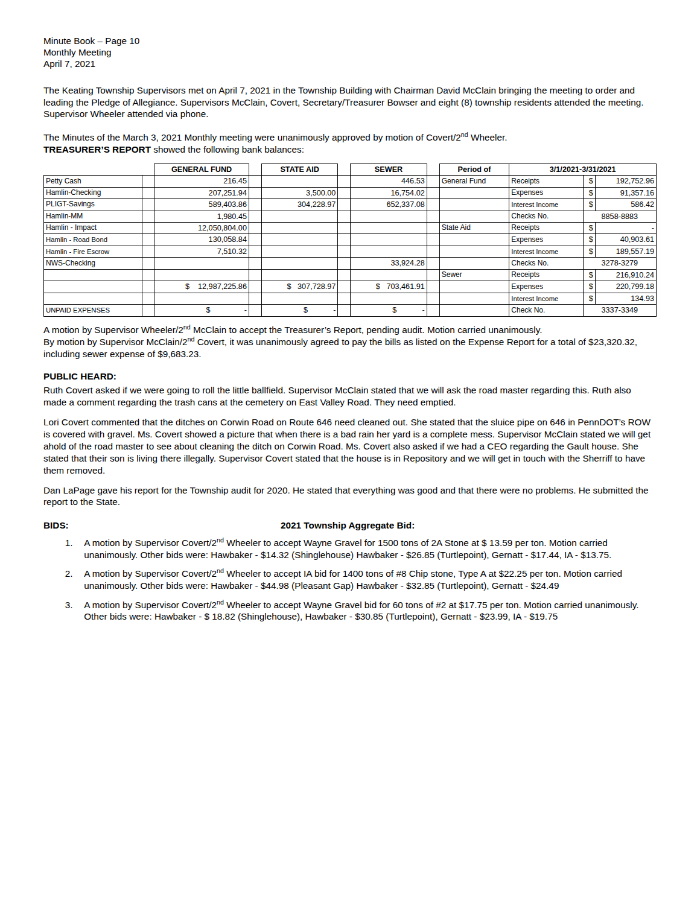Minute Book – Page 10
Monthly Meeting
April 7, 2021
The Keating Township Supervisors met on April 7, 2021 in the Township Building with Chairman David McClain bringing the meeting to order and leading the Pledge of Allegiance. Supervisors McClain, Covert, Secretary/Treasurer Bowser and eight (8) township residents attended the meeting. Supervisor Wheeler attended via phone.
The Minutes of the March 3, 2021 Monthly meeting were unanimously approved by motion of Covert/2nd Wheeler.
TREASURER’S REPORT showed the following bank balances:
| | | GENERAL FUND | | STATE AID | | SEWER | | Period of | 3/1/2021-3/31/2021 |
| Petty Cash | | 216.45 | | | | 446.53 | | General Fund | Receipts | $ | 192,752.96 |
| Hamlin-Checking | | 207,251.94 | | 3,500.00 | | 16,754.02 | | | Expenses | $ | 91,357.16 |
| PLIGT-Savings | | 589,403.86 | | 304,228.97 | | 652,337.08 | | | Interest Income | $ | 586.42 |
| Hamlin-MM | | 1,980.45 | | | | | | | Checks No. | 8858-8883 |
| Hamlin - Impact | | 12,050,804.00 | | | | | | State Aid | Receipts | $ | - |
| Hamlin - Road Bond | | 130,058.84 | | | | | | | Expenses | $ | 40,903.61 |
| Hamlin - Fire Escrow | | 7,510.32 | | | | | | | Interest Income | $ | 189,557.19 |
| NWS-Checking | | | | | | 33,924.28 | | | Checks No. | 3278-3279 |
| | | | | | | | | Sewer | Receipts | $ | 216,910.24 |
| | | $ 12,987,225.86 | | $ 307,728.97 | | $ 703,461.91 | | | Expenses | $ | 220,799.18 |
| | | | | | | | | | Interest Income | $ | 134.93 |
| UNPAID EXPENSES | | $ - | | $ - | | $ - | | | Check No. | 3337-3349 |
A motion by Supervisor Wheeler/2nd McClain to accept the Treasurer’s Report, pending audit. Motion carried unanimously.
By motion by Supervisor McClain/2nd Covert, it was unanimously agreed to pay the bills as listed on the Expense Report for a total of $23,320.32, including sewer expense of $9,683.23.
PUBLIC HEARD:
Ruth Covert asked if we were going to roll the little ballfield. Supervisor McClain stated that we will ask the road master regarding this. Ruth also made a comment regarding the trash cans at the cemetery on East Valley Road. They need emptied.
Lori Covert commented that the ditches on Corwin Road on Route 646 need cleaned out. She stated that the sluice pipe on 646 in PennDOT’s ROW is covered with gravel. Ms. Covert showed a picture that when there is a bad rain her yard is a complete mess. Supervisor McClain stated we will get ahold of the road master to see about cleaning the ditch on Corwin Road. Ms. Covert also asked if we had a CEO regarding the Gault house. She stated that their son is living there illegally. Supervisor Covert stated that the house is in Repository and we will get in touch with the Sherriff to have them removed.
Dan LaPage gave his report for the Township audit for 2020. He stated that everything was good and that there were no problems. He submitted the report to the State.
BIDS:
2021 Township Aggregate Bid:
A motion by Supervisor Covert/2nd Wheeler to accept Wayne Gravel for 1500 tons of 2A Stone at $ 13.59 per ton. Motion carried unanimously. Other bids were: Hawbaker - $14.32 (Shinglehouse) Hawbaker - $26.85 (Turtlepoint), Gernatt - $17.44, IA - $13.75.
A motion by Supervisor Covert/2nd Wheeler to accept IA bid for 1400 tons of #8 Chip stone, Type A at $22.25 per ton. Motion carried unanimously. Other bids were: Hawbaker - $44.98 (Pleasant Gap) Hawbaker - $32.85 (Turtlepoint), Gernatt - $24.49
A motion by Supervisor Covert/2nd Wheeler to accept Wayne Gravel bid for 60 tons of #2 at $17.75 per ton. Motion carried unanimously. Other bids were: Hawbaker - $ 18.82 (Shinglehouse), Hawbaker - $30.85 (Turtlepoint), Gernatt - $23.99, IA - $19.75